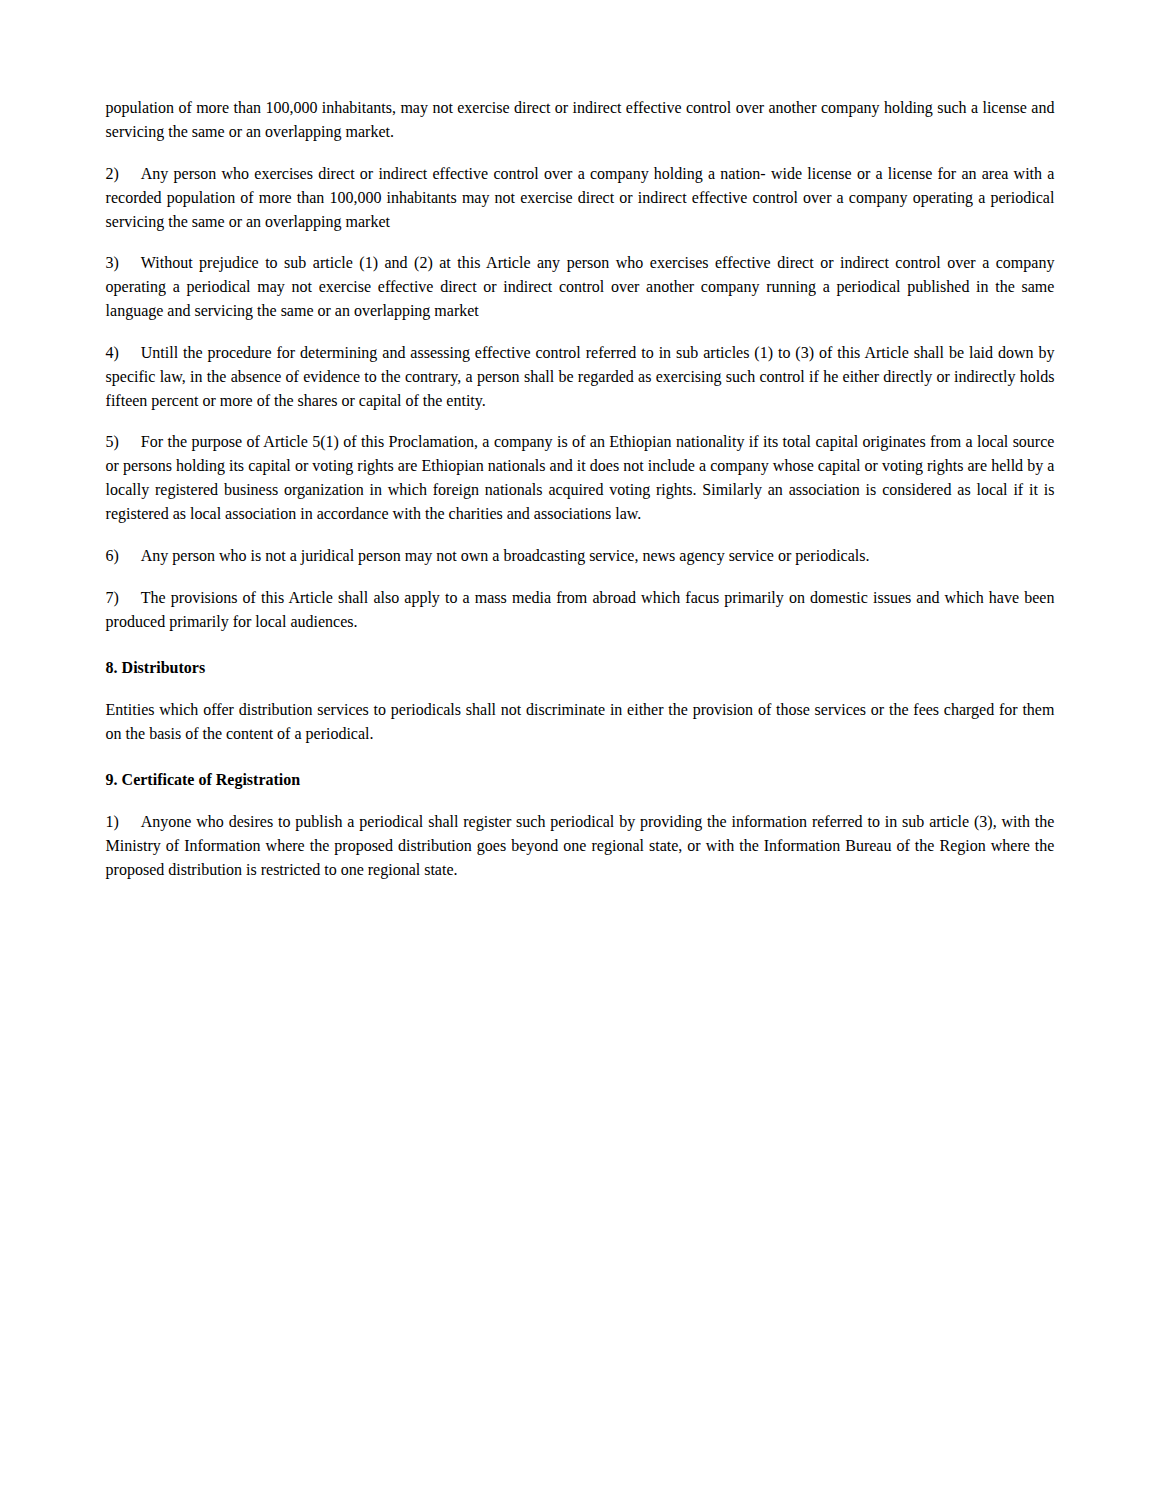population of more than 100,000 inhabitants, may not exercise direct or indirect effective control over another company holding such a license and servicing the same or an overlapping market.
2) Any person who exercises direct or indirect effective control over a company holding a nation- wide license or a license for an area with a recorded population of more than 100,000 inhabitants may not exercise direct or indirect effective control over a company operating a periodical servicing the same or an overlapping market
3) Without prejudice to sub article (1) and (2) at this Article any person who exercises effective direct or indirect control over a company operating a periodical may not exercise effective direct or indirect control over another company running a periodical published in the same language and servicing the same or an overlapping market
4) Untill the procedure for determining and assessing effective control referred to in sub articles (1) to (3) of this Article shall be laid down by specific law, in the absence of evidence to the contrary, a person shall be regarded as exercising such control if he either directly or indirectly holds fifteen percent or more of the shares or capital of the entity.
5) For the purpose of Article 5(1) of this Proclamation, a company is of an Ethiopian nationality if its total capital originates from a local source or persons holding its capital or voting rights are Ethiopian nationals and it does not include a company whose capital or voting rights are helld by a locally registered business organization in which foreign nationals acquired voting rights. Similarly an association is considered as local if it is registered as local association in accordance with the charities and associations law.
6) Any person who is not a juridical person may not own a broadcasting service, news agency service or periodicals.
7) The provisions of this Article shall also apply to a mass media from abroad which facus primarily on domestic issues and which have been produced primarily for local audiences.
8. Distributors
Entities which offer distribution services to periodicals shall not discriminate in either the provision of those services or the fees charged for them on the basis of the content of a periodical.
9. Certificate of Registration
1) Anyone who desires to publish a periodical shall register such periodical by providing the information referred to in sub article (3), with the Ministry of Information where the proposed distribution goes beyond one regional state, or with the Information Bureau of the Region where the proposed distribution is restricted to one regional state.